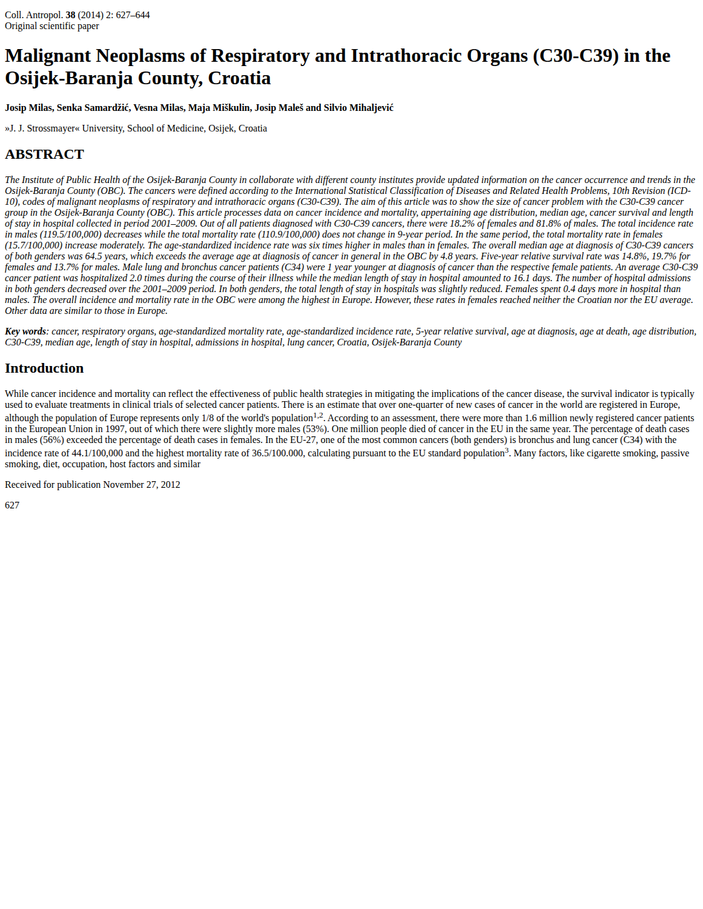Coll. Antropol. 38 (2014) 2: 627–644
Original scientific paper
Malignant Neoplasms of Respiratory and Intrathoracic Organs (C30-C39) in the Osijek-Baranja County, Croatia
Josip Milas, Senka Samardžić, Vesna Milas, Maja Miškulin, Josip Maleš and Silvio Mihaljević
»J. J. Strossmayer« University, School of Medicine, Osijek, Croatia
ABSTRACT
The Institute of Public Health of the Osijek-Baranja County in collaborate with different county institutes provide updated information on the cancer occurrence and trends in the Osijek-Baranja County (OBC). The cancers were defined according to the International Statistical Classification of Diseases and Related Health Problems, 10th Revision (ICD-10), codes of malignant neoplasms of respiratory and intrathoracic organs (C30-C39). The aim of this article was to show the size of cancer problem with the C30-C39 cancer group in the Osijek-Baranja County (OBC). This article processes data on cancer incidence and mortality, appertaining age distribution, median age, cancer survival and length of stay in hospital collected in period 2001–2009. Out of all patients diagnosed with C30-C39 cancers, there were 18.2% of females and 81.8% of males. The total incidence rate in males (119.5/100,000) decreases while the total mortality rate (110.9/100,000) does not change in 9-year period. In the same period, the total mortality rate in females (15.7/100,000) increase moderately. The age-standardized incidence rate was six times higher in males than in females. The overall median age at diagnosis of C30-C39 cancers of both genders was 64.5 years, which exceeds the average age at diagnosis of cancer in general in the OBC by 4.8 years. Five-year relative survival rate was 14.8%, 19.7% for females and 13.7% for males. Male lung and bronchus cancer patients (C34) were 1 year younger at diagnosis of cancer than the respective female patients. An average C30-C39 cancer patient was hospitalized 2.0 times during the course of their illness while the median length of stay in hospital amounted to 16.1 days. The number of hospital admissions in both genders decreased over the 2001–2009 period. In both genders, the total length of stay in hospitals was slightly reduced. Females spent 0.4 days more in hospital than males. The overall incidence and mortality rate in the OBC were among the highest in Europe. However, these rates in females reached neither the Croatian nor the EU average. Other data are similar to those in Europe.
Key words: cancer, respiratory organs, age-standardized mortality rate, age-standardized incidence rate, 5-year relative survival, age at diagnosis, age at death, age distribution, C30-C39, median age, length of stay in hospital, admissions in hospital, lung cancer, Croatia, Osijek-Baranja County
Introduction
While cancer incidence and mortality can reflect the effectiveness of public health strategies in mitigating the implications of the cancer disease, the survival indicator is typically used to evaluate treatments in clinical trials of selected cancer patients. There is an estimate that over one-quarter of new cases of cancer in the world are registered in Europe, although the population of Europe represents only 1/8 of the world's population1,2. According to an assessment, there were more than 1.6 million newly registered cancer patients in the European Union in 1997, out of which there were slightly more males (53%). One million people died of cancer in the EU in the same year. The percentage of death cases in males (56%) exceeded the percentage of death cases in females. In the EU-27, one of the most common cancers (both genders) is bronchus and lung cancer (C34) with the incidence rate of 44.1/100,000 and the highest mortality rate of 36.5/100.000, calculating pursuant to the EU standard population3. Many factors, like cigarette smoking, passive smoking, diet, occupation, host factors and similar
Received for publication November 27, 2012
627